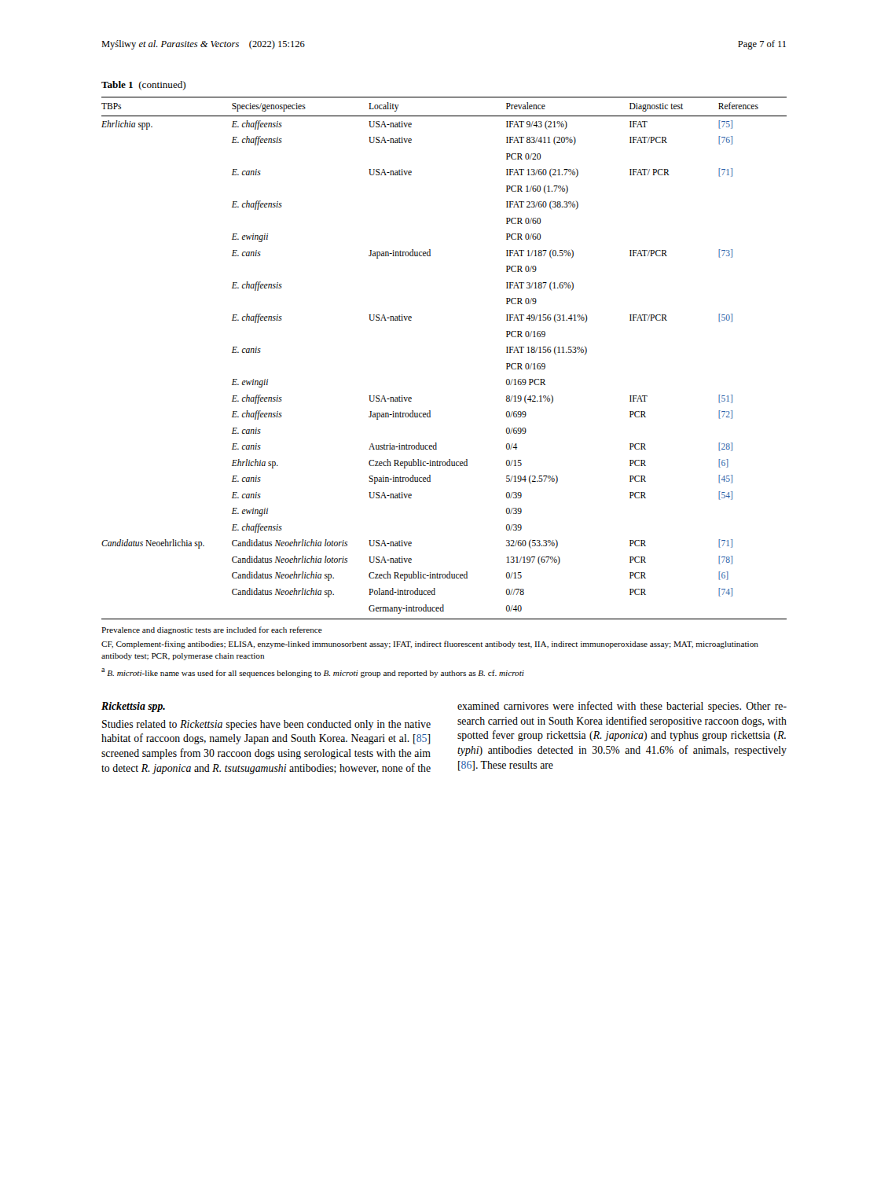Myśliwy et al. Parasites & Vectors (2022) 15:126
Page 7 of 11
Table 1 (continued)
| TBPs | Species/genospecies | Locality | Prevalence | Diagnostic test | References |
| --- | --- | --- | --- | --- | --- |
| Ehrlichia spp. | E. chaffeensis | USA-native | IFAT 9/43 (21%) | IFAT | [75] |
| | E. chaffeensis | USA-native | IFAT 83/411 (20%) | IFAT/PCR | [76] |
| | | | PCR 0/20 | | |
| | E. canis | USA-native | IFAT 13/60 (21.7%) | IFAT/ PCR | [71] |
| | | | PCR 1/60 (1.7%) | | |
| | E. chaffeensis | | IFAT 23/60 (38.3%) | | |
| | | | PCR 0/60 | | |
| | E. ewingii | | PCR 0/60 | | |
| | E. canis | Japan-introduced | IFAT 1/187 (0.5%) | IFAT/PCR | [73] |
| | | | PCR 0/9 | | |
| | E. chaffeensis | | IFAT 3/187 (1.6%) | | |
| | | | PCR 0/9 | | |
| | E. chaffeensis | USA-native | IFAT 49/156 (31.41%) | IFAT/PCR | [50] |
| | | | PCR 0/169 | | |
| | E. canis | | IFAT 18/156 (11.53%) | | |
| | | | PCR 0/169 | | |
| | E. ewingii | | 0/169 PCR | | |
| | E. chaffeensis | USA-native | 8/19 (42.1%) | IFAT | [51] |
| | E. chaffeensis | Japan-introduced | 0/699 | PCR | [72] |
| | E. canis | | 0/699 | | |
| | E. canis | Austria-introduced | 0/4 | PCR | [28] |
| | Ehrlichia sp. | Czech Republic-introduced | 0/15 | PCR | [6] |
| | E. canis | Spain-introduced | 5/194 (2.57%) | PCR | [45] |
| | E. canis | USA-native | 0/39 | PCR | [54] |
| | E. ewingii | | 0/39 | | |
| | E. chaffeensis | | 0/39 | | |
| Candidatus Neoehrlichia sp. | Candidatus Neoehrlichia lotoris | USA-native | 32/60 (53.3%) | PCR | [71] |
| | Candidatus Neoehrlichia lotoris | USA-native | 131/197 (67%) | PCR | [78] |
| | Candidatus Neoehrlichia sp. | Czech Republic-introduced | 0/15 | PCR | [6] |
| | Candidatus Neoehrlichia sp. | Poland-introduced | 0//78 | PCR | [74] |
| | | Germany-introduced | 0/40 | | |
Prevalence and diagnostic tests are included for each reference
CF, Complement-fixing antibodies; ELISA, enzyme-linked immunosorbent assay; IFAT, indirect fluorescent antibody test, IIA, indirect immunoperoxidase assay; MAT, microaglutination antibody test; PCR, polymerase chain reaction
a B. microti-like name was used for all sequences belonging to B. microti group and reported by authors as B. cf. microti
Rickettsia spp.
Studies related to Rickettsia species have been conducted only in the native habitat of raccoon dogs, namely Japan and South Korea. Neagari et al. [85] screened samples from 30 raccoon dogs using serological tests with the aim to detect R. japonica and R. tsutsugamushi antibodies; however, none of the examined carnivores were infected with these bacterial species. Other research carried out in South Korea identified seropositive raccoon dogs, with spotted fever group rickettsia (R. japonica) and typhus group rickettsia (R. typhi) antibodies detected in 30.5% and 41.6% of animals, respectively [86]. These results are